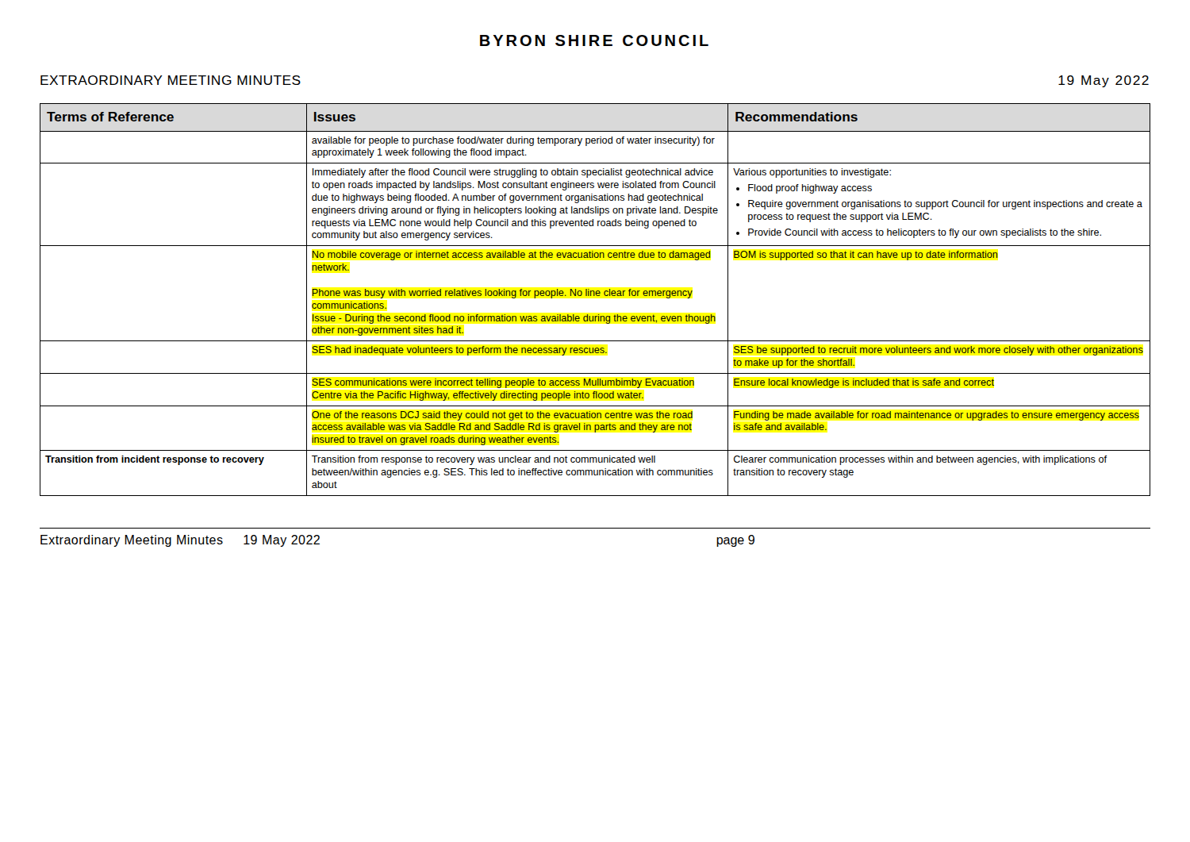BYRON SHIRE COUNCIL
EXTRAORDINARY MEETING MINUTES 19 May 2022
| Terms of Reference | Issues | Recommendations |
| --- | --- | --- |
| | available for people to purchase food/water during temporary period of water insecurity) for approximately 1 week following the flood impact. | |
| | Immediately after the flood Council were struggling to obtain specialist geotechnical advice to open roads impacted by landslips. Most consultant engineers were isolated from Council due to highways being flooded. A number of government organisations had geotechnical engineers driving around or flying in helicopters looking at landslips on private land. Despite requests via LEMC none would help Council and this prevented roads being opened to community but also emergency services. | Various opportunities to investigate: Flood proof highway access Require government organisations to support Council for urgent inspections and create a process to request the support via LEMC. Provide Council with access to helicopters to fly our own specialists to the shire. |
| | No mobile coverage or internet access available at the evacuation centre due to damaged network. Phone was busy with worried relatives looking for people. No line clear for emergency communications. Issue - During the second flood no information was available during the event, even though other non-government sites had it. | BOM is supported so that it can have up to date information |
| | SES had inadequate volunteers to perform the necessary rescues. | SES be supported to recruit more volunteers and work more closely with other organizations to make up for the shortfall. |
| | SES communications were incorrect telling people to access Mullumbimby Evacuation Centre via the Pacific Highway, effectively directing people into flood water. | Ensure local knowledge is included that is safe and correct |
| | One of the reasons DCJ said they could not get to the evacuation centre was the road access available was via Saddle Rd and Saddle Rd is gravel in parts and they are not insured to travel on gravel roads during weather events. | Funding be made available for road maintenance or upgrades to ensure emergency access is safe and available. |
| Transition from incident response to recovery | Transition from response to recovery was unclear and not communicated well between/within agencies e.g. SES. This led to ineffective communication with communities about | Clearer communication processes within and between agencies, with implications of transition to recovery stage |
Extraordinary Meeting Minutes 19 May 2022 page 9